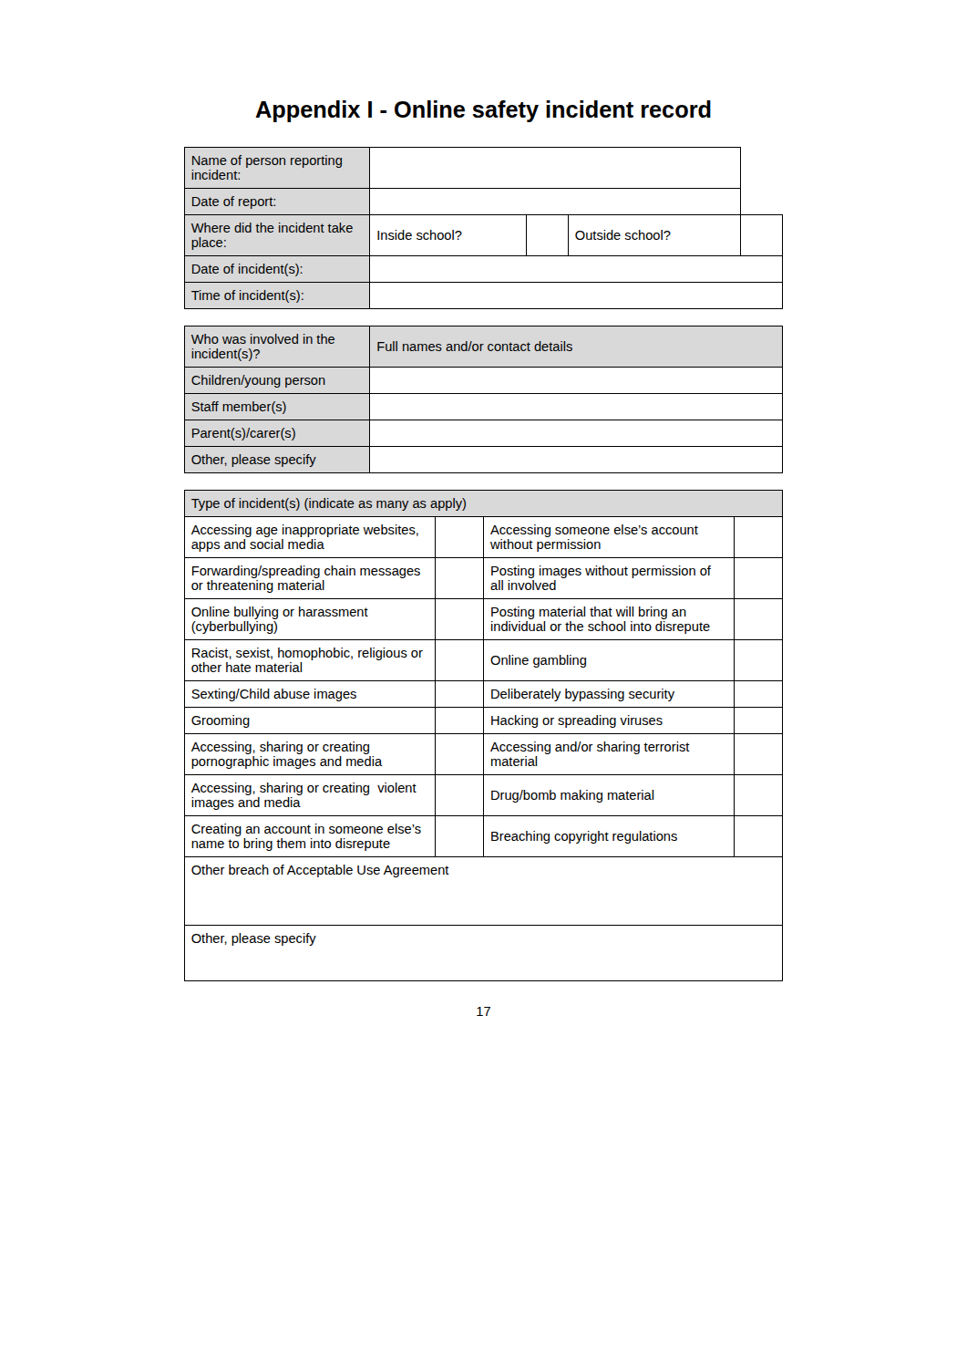Appendix I - Online safety incident record
| Name of person reporting incident: | |
| Date of report: | |
| Where did the incident take place: | Inside school? | | Outside school? | |
| Date of incident(s): | |
| Time of incident(s): | |
| Who was involved in the incident(s)? | Full names and/or contact details |
| Children/young person | |
| Staff member(s) | |
| Parent(s)/carer(s) | |
| Other, please specify | |
| Type of incident(s) (indicate as many as apply) |
| Accessing age inappropriate websites, apps and social media | | Accessing someone else’s account without permission | |
| Forwarding/spreading chain messages or threatening material | | Posting images without permission of all involved | |
| Online bullying or harassment (cyberbullying) | | Posting material that will bring an individual or the school into disrepute | |
| Racist, sexist, homophobic, religious or other hate material | | Online gambling | |
| Sexting/Child abuse images | | Deliberately bypassing security | |
| Grooming | | Hacking or spreading viruses | |
| Accessing, sharing or creating pornographic images and media | | Accessing and/or sharing terrorist material | |
| Accessing, sharing or creating violent images and media | | Drug/bomb making material | |
| Creating an account in someone else’s name to bring them into disrepute | | Breaching copyright regulations | |
| Other breach of Acceptable Use Agreement |
| Other, please specify |
17